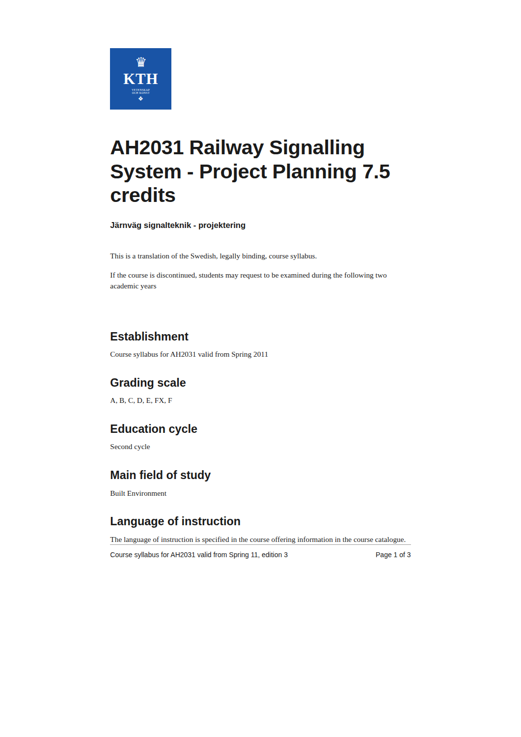♛ KTH Vetenskap
och konst ❖
AH2031 Railway Signalling System - Project Planning 7.5 credits
Järnväg signalteknik - projektering
This is a translation of the Swedish, legally binding, course syllabus.
If the course is discontinued, students may request to be examined during the following two academic years
Establishment
Course syllabus for AH2031 valid from Spring 2011
Grading scale
A, B, C, D, E, FX, F
Education cycle
Second cycle
Main field of study
Built Environment
Language of instruction
The language of instruction is specified in the course offering information in the course catalogue.
Course syllabus for AH2031 valid from Spring 11, edition 3 Page 1 of 3